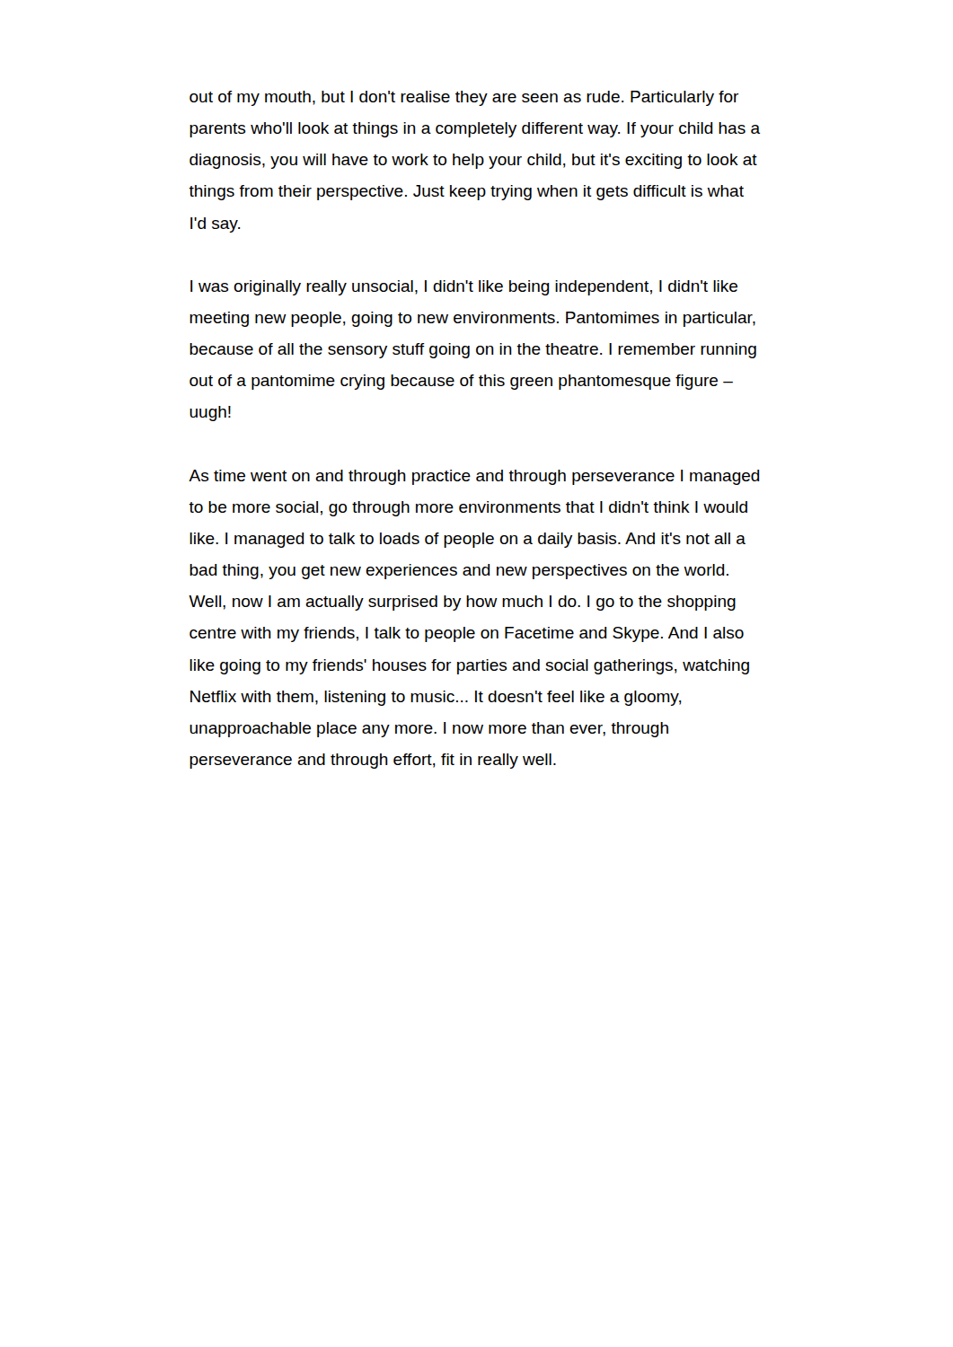out of my mouth, but I don't realise they are seen as rude. Particularly for parents who'll look at things in a completely different way. If your child has a diagnosis, you will have to work to help your child, but it's exciting to look at things from their perspective. Just keep trying when it gets difficult is what I'd say.
I was originally really unsocial, I didn't like being independent, I didn't like meeting new people, going to new environments. Pantomimes in particular, because of all the sensory stuff going on in the theatre. I remember running out of a pantomime crying because of this green phantomesque figure – uugh!
As time went on and through practice and through perseverance I managed to be more social, go through more environments that I didn't think I would like. I managed to talk to loads of people on a daily basis. And it's not all a bad thing, you get new experiences and new perspectives on the world. Well, now I am actually surprised by how much I do. I go to the shopping centre with my friends, I talk to people on Facetime and Skype. And I also like going to my friends' houses for parties and social gatherings, watching Netflix with them, listening to music... It doesn't feel like a gloomy, unapproachable place any more. I now more than ever, through perseverance and through effort, fit in really well.